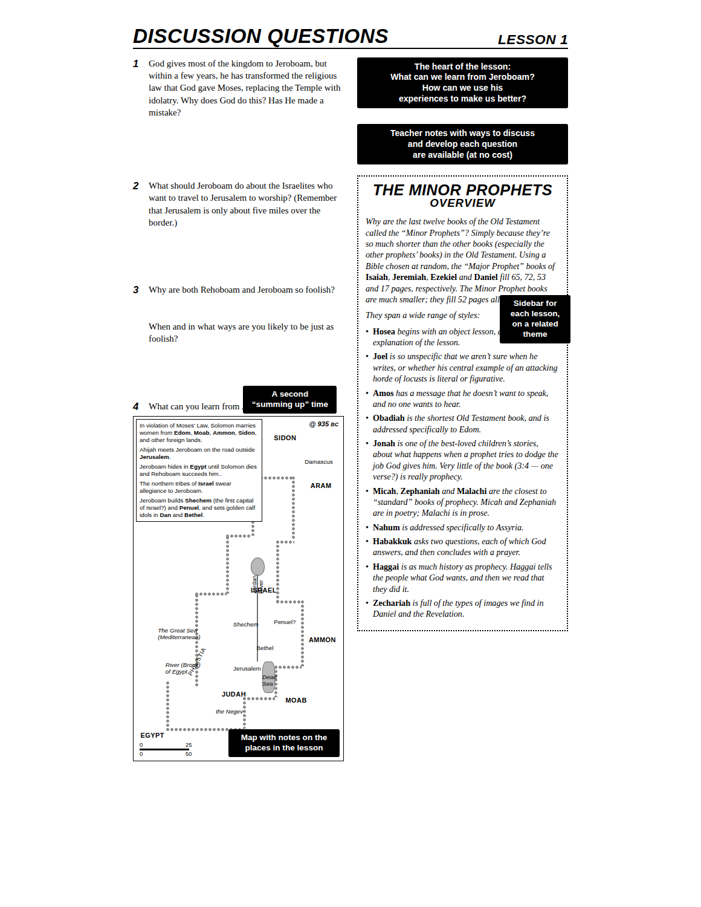Discussion Questions
Lesson 1
1 God gives most of the kingdom to Jeroboam, but within a few years, he has transformed the religious law that God gave Moses, replacing the Temple with idolatry. Why does God do this? Has He made a mistake?
2 What should Jeroboam do about the Israelites who want to travel to Jerusalem to worship? (Remember that Jerusalem is only about five miles over the border.)
3 Why are both Rehoboam and Jeroboam so foolish?
When and in what ways are you likely to be just as foolish?
4 What can you learn from Jeroboam?
A second
“summing up” time
@ 935 BC
In violation of Moses’ Law, Solomon marries women from Edom, Moab, Ammon, Sidon, and other foreign lands.
Ahijah meets Jeroboam on the road outside Jerusalem.
Jeroboam hides in Egypt until Solomon dies and Rehoboam succeeds him..
The northern tribes of Israel swear allegiance to Jeroboam.
Jeroboam builds Shechem (the first capital of Israel?) and Penuel, and sets golden calf idols in Dan and Bethel.
SIDON
Damascus
ARAM
Dan
ISRAEL
Shechem
Penuel?
AMMON
Bethel
Jerusalem
JUDAH
MOAB
EDOM
EGYPT
River (Brook)
of Egypt
the Negev
The Great Sea
(Mediterranean)
Dead
Sea
Jordan
River
PHILISTIA
025
050
Map with notes on the
places in the lesson
The heart of the lesson:
What can we learn from Jeroboam?
How can we use his
experiences to make us better?
Teacher notes with ways to discuss
and develop each question
are available (at no cost)
Sidebar for each lesson, on a related theme
The Minor Prophets
Overview
Why are the last twelve books of the Old Testament called the “Minor Prophets”? Simply because they’re so much shorter than the other books (especially the other prophets’ books) in the Old Testament. Using a Bible chosen at random, the “Major Prophet” books of Isaiah, Jeremiah, Ezekiel and Daniel fill 65, 72, 53 and 17 pages, respectively. The Minor Prophet books are much smaller; they fill 52 pages all together.
They span a wide range of styles:
Hosea begins with an object lesson, and then God’s explanation of the lesson.
Joel is so unspecific that we aren’t sure when he writes, or whether his central example of an attacking horde of locusts is literal or figurative.
Amos has a message that he doesn’t want to speak, and no one wants to hear.
Obadiah is the shortest Old Testament book, and is addressed specifically to Edom.
Jonah is one of the best-loved children’s stories, about what happens when a prophet tries to dodge the job God gives him. Very little of the book (3:4 — one verse?) is really prophecy.
Micah, Zephaniah and Malachi are the closest to “standard” books of prophecy. Micah and Zephaniah are in poetry; Malachi is in prose.
Nahum is addressed specifically to Assyria.
Habakkuk asks two questions, each of which God answers, and then concludes with a prayer.
Haggai is as much history as prophecy. Haggai tells the people what God wants, and then we read that they did it.
Zechariah is full of the types of images we find in Daniel and the Revelation.